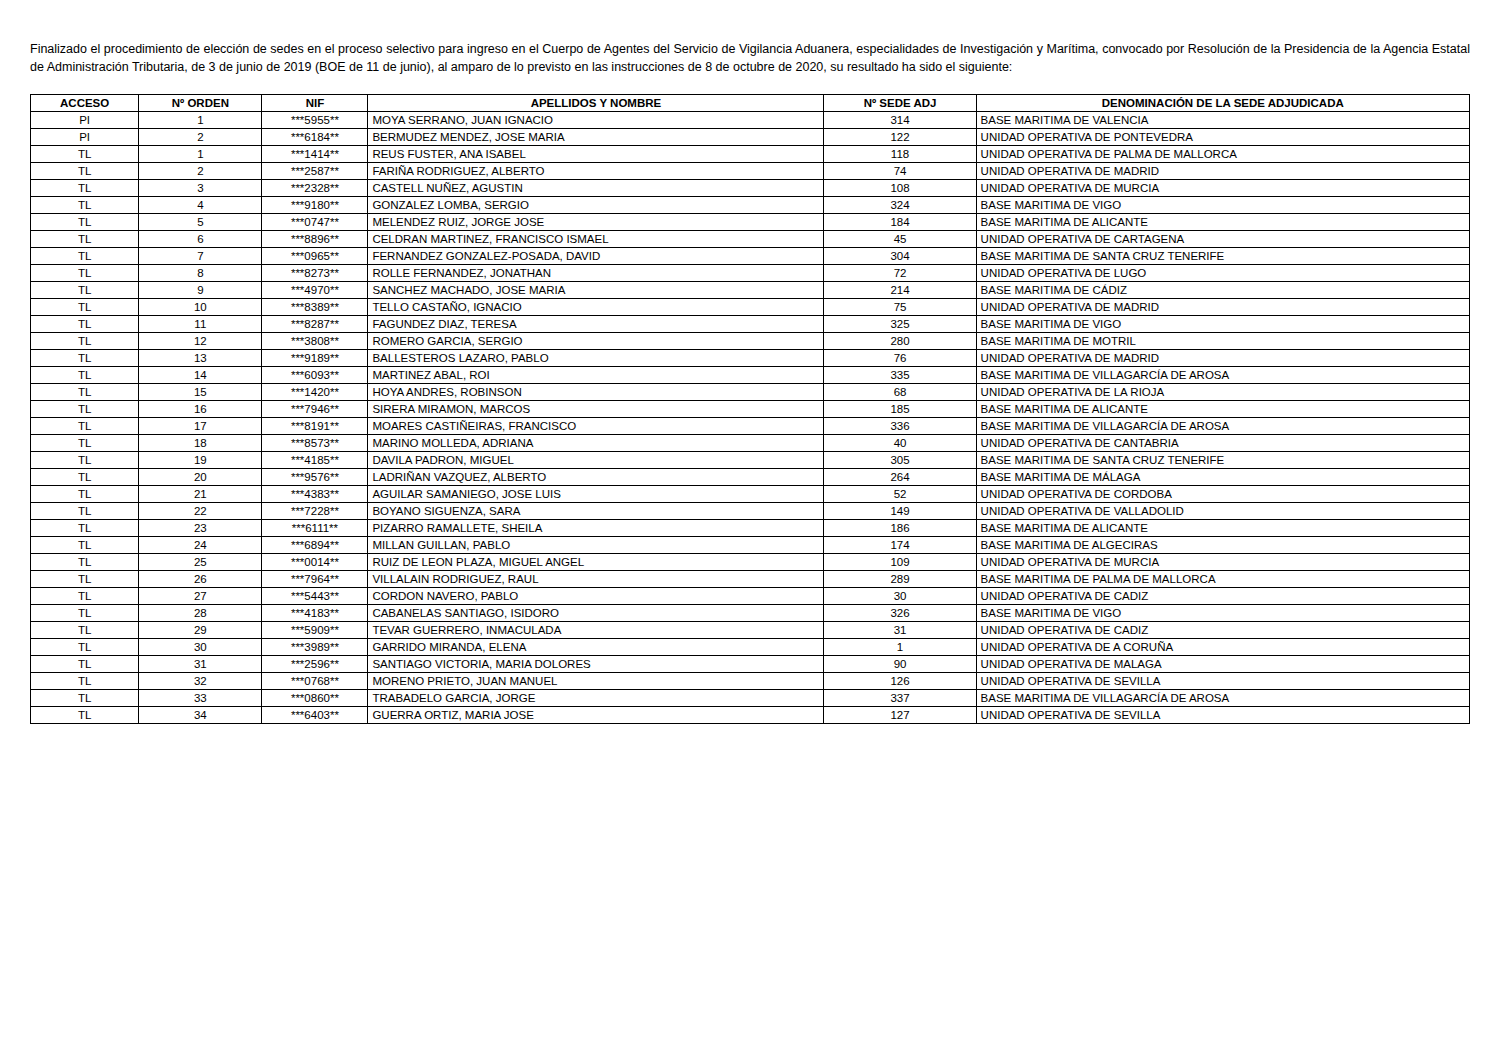Finalizado el procedimiento de elección de sedes en el proceso selectivo para ingreso en el Cuerpo de Agentes del Servicio de Vigilancia Aduanera, especialidades de Investigación y Marítima, convocado por Resolución de la Presidencia de la Agencia Estatal de Administración Tributaria, de 3 de junio de 2019 (BOE de 11 de junio), al amparo de lo previsto en las instrucciones de 8 de octubre de 2020, su resultado ha sido el siguiente:
| ACCESO | Nº ORDEN | NIF | APELLIDOS Y NOMBRE | Nº SEDE ADJ | DENOMINACIÓN DE LA SEDE ADJUDICADA |
| --- | --- | --- | --- | --- | --- |
| PI | 1 | ***5955** | MOYA SERRANO, JUAN IGNACIO | 314 | BASE MARITIMA DE VALENCIA |
| PI | 2 | ***6184** | BERMUDEZ MENDEZ, JOSE MARIA | 122 | UNIDAD OPERATIVA DE PONTEVEDRA |
| TL | 1 | ***1414** | REUS FUSTER, ANA ISABEL | 118 | UNIDAD OPERATIVA DE PALMA DE MALLORCA |
| TL | 2 | ***2587** | FARIÑA RODRIGUEZ, ALBERTO | 74 | UNIDAD OPERATIVA DE MADRID |
| TL | 3 | ***2328** | CASTELL NUÑEZ, AGUSTIN | 108 | UNIDAD OPERATIVA DE MURCIA |
| TL | 4 | ***9180** | GONZALEZ LOMBA, SERGIO | 324 | BASE MARITIMA DE VIGO |
| TL | 5 | ***0747** | MELENDEZ RUIZ, JORGE JOSE | 184 | BASE MARITIMA DE ALICANTE |
| TL | 6 | ***8896** | CELDRAN MARTINEZ, FRANCISCO ISMAEL | 45 | UNIDAD OPERATIVA DE CARTAGENA |
| TL | 7 | ***0965** | FERNANDEZ GONZALEZ-POSADA, DAVID | 304 | BASE MARITIMA DE SANTA CRUZ TENERIFE |
| TL | 8 | ***8273** | ROLLE FERNANDEZ, JONATHAN | 72 | UNIDAD OPERATIVA DE LUGO |
| TL | 9 | ***4970** | SANCHEZ MACHADO, JOSE MARIA | 214 | BASE MARITIMA DE CÁDIZ |
| TL | 10 | ***8389** | TELLO CASTAÑO, IGNACIO | 75 | UNIDAD OPERATIVA DE MADRID |
| TL | 11 | ***8287** | FAGUNDEZ DIAZ, TERESA | 325 | BASE MARITIMA DE VIGO |
| TL | 12 | ***3808** | ROMERO GARCIA, SERGIO | 280 | BASE MARITIMA DE MOTRIL |
| TL | 13 | ***9189** | BALLESTEROS LAZARO, PABLO | 76 | UNIDAD OPERATIVA DE MADRID |
| TL | 14 | ***6093** | MARTINEZ ABAL, ROI | 335 | BASE MARITIMA DE VILLAGARCÍA DE AROSA |
| TL | 15 | ***1420** | HOYA ANDRES, ROBINSON | 68 | UNIDAD OPERATIVA DE LA RIOJA |
| TL | 16 | ***7946** | SIRERA MIRAMON, MARCOS | 185 | BASE MARITIMA DE ALICANTE |
| TL | 17 | ***8191** | MOARES CASTIÑEIRAS, FRANCISCO | 336 | BASE MARITIMA DE VILLAGARCÍA DE AROSA |
| TL | 18 | ***8573** | MARINO MOLLEDA, ADRIANA | 40 | UNIDAD OPERATIVA DE CANTABRIA |
| TL | 19 | ***4185** | DAVILA PADRON, MIGUEL | 305 | BASE MARITIMA DE SANTA CRUZ TENERIFE |
| TL | 20 | ***9576** | LADRIÑAN VAZQUEZ, ALBERTO | 264 | BASE MARITIMA DE MÁLAGA |
| TL | 21 | ***4383** | AGUILAR SAMANIEGO, JOSE LUIS | 52 | UNIDAD OPERATIVA DE CORDOBA |
| TL | 22 | ***7228** | BOYANO SIGUENZA, SARA | 149 | UNIDAD OPERATIVA DE VALLADOLID |
| TL | 23 | ***6111** | PIZARRO RAMALLETE, SHEILA | 186 | BASE MARITIMA DE ALICANTE |
| TL | 24 | ***6894** | MILLAN GUILLAN, PABLO | 174 | BASE MARITIMA DE ALGECIRAS |
| TL | 25 | ***0014** | RUIZ DE LEON PLAZA, MIGUEL ANGEL | 109 | UNIDAD OPERATIVA DE MURCIA |
| TL | 26 | ***7964** | VILLALAIN RODRIGUEZ, RAUL | 289 | BASE MARITIMA DE PALMA DE MALLORCA |
| TL | 27 | ***5443** | CORDON NAVERO, PABLO | 30 | UNIDAD OPERATIVA DE CADIZ |
| TL | 28 | ***4183** | CABANELAS SANTIAGO, ISIDORO | 326 | BASE MARITIMA DE VIGO |
| TL | 29 | ***5909** | TEVAR GUERRERO, INMACULADA | 31 | UNIDAD OPERATIVA DE CADIZ |
| TL | 30 | ***3989** | GARRIDO MIRANDA, ELENA | 1 | UNIDAD OPERATIVA DE A CORUÑA |
| TL | 31 | ***2596** | SANTIAGO VICTORIA, MARIA DOLORES | 90 | UNIDAD OPERATIVA DE MALAGA |
| TL | 32 | ***0768** | MORENO PRIETO, JUAN MANUEL | 126 | UNIDAD OPERATIVA DE SEVILLA |
| TL | 33 | ***0860** | TRABADELO GARCIA, JORGE | 337 | BASE MARITIMA DE VILLAGARCÍA DE AROSA |
| TL | 34 | ***6403** | GUERRA ORTIZ, MARIA JOSE | 127 | UNIDAD OPERATIVA DE SEVILLA |